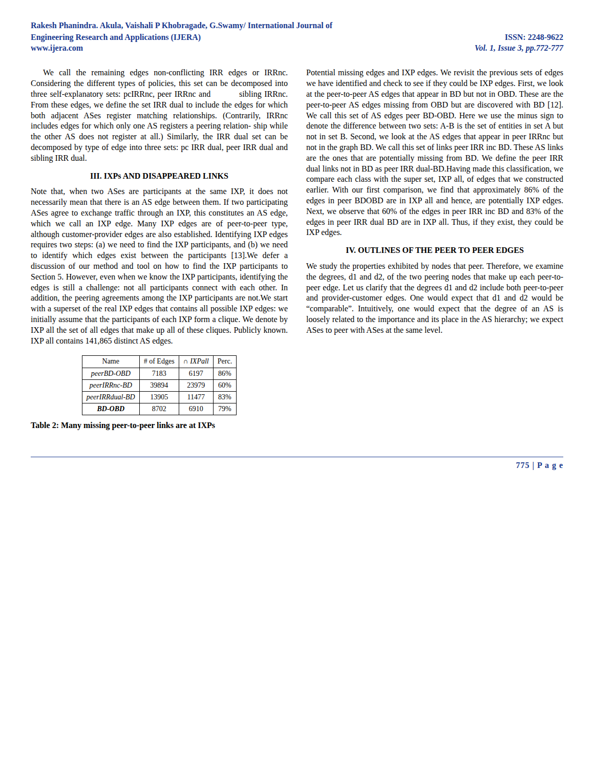Rakesh Phanindra. Akula, Vaishali P Khobragade, G.Swamy/ International Journal of
Engineering Research and Applications (IJERA) ISSN: 2248-9622
www.ijera.com Vol. 1, Issue 3, pp.772-777
We call the remaining edges non-conflicting IRR edges or IRRnc. Considering the different types of policies, this set can be decomposed into three self-explanatory sets: pcIRRnc, peer IRRnc and sibling IRRnc. From these edges, we define the set IRR dual to include the edges for which both adjacent ASes register matching relationships. (Contrarily, IRRnc includes edges for which only one AS registers a peering relation- ship while the other AS does not register at all.) Similarly, the IRR dual set can be decomposed by type of edge into three sets: pc IRR dual, peer IRR dual and sibling IRR dual.
III. IXPs AND DISAPPEARED LINKS
Note that, when two ASes are participants at the same IXP, it does not necessarily mean that there is an AS edge between them. If two participating ASes agree to exchange traffic through an IXP, this constitutes an AS edge, which we call an IXP edge. Many IXP edges are of peer-to-peer type, although customer-provider edges are also established. Identifying IXP edges requires two steps: (a) we need to find the IXP participants, and (b) we need to identify which edges exist between the participants [13].We defer a discussion of our method and tool on how to find the IXP participants to Section 5. However, even when we know the IXP participants, identifying the edges is still a challenge: not all participants connect with each other. In addition, the peering agreements among the IXP participants are not.We start with a superset of the real IXP edges that contains all possible IXP edges: we initially assume that the participants of each IXP form a clique. We denote by IXP all the set of all edges that make up all of these cliques. Publicly known. IXP all contains 141,865 distinct AS edges.
| Name | # of Edges | ∩ IXPall | Perc. |
| --- | --- | --- | --- |
| peerBD-OBD | 7183 | 6197 | 86% |
| peerIRRnc-BD | 39894 | 23979 | 60% |
| peerIRRdual-BD | 13905 | 11477 | 83% |
| BD-OBD | 8702 | 6910 | 79% |
Table 2: Many missing peer-to-peer links are at IXPs
Potential missing edges and IXP edges. We revisit the previous sets of edges we have identified and check to see if they could be IXP edges. First, we look at the peer-to-peer AS edges that appear in BD but not in OBD. These are the peer-to-peer AS edges missing from OBD but are discovered with BD [12]. We call this set of AS edges peer BD-OBD. Here we use the minus sign to denote the difference between two sets: A-B is the set of entities in set A but not in set B. Second, we look at the AS edges that appear in peer IRRnc but not in the graph BD. We call this set of links peer IRR inc BD. These AS links are the ones that are potentially missing from BD. We define the peer IRR dual links not in BD as peer IRR dual-BD.Having made this classification, we compare each class with the super set, IXP all, of edges that we constructed earlier. With our first comparison, we find that approximately 86% of the edges in peer BDOBD are in IXP all and hence, are potentially IXP edges. Next, we observe that 60% of the edges in peer IRR inc BD and 83% of the edges in peer IRR dual BD are in IXP all. Thus, if they exist, they could be IXP edges.
IV. OUTLINES OF THE PEER TO PEER EDGES
We study the properties exhibited by nodes that peer. Therefore, we examine the degrees, d1 and d2, of the two peering nodes that make up each peer-to-peer edge. Let us clarify that the degrees d1 and d2 include both peer-to-peer and provider-customer edges. One would expect that d1 and d2 would be “comparable”. Intuitively, one would expect that the degree of an AS is loosely related to the importance and its place in the AS hierarchy; we expect ASes to peer with ASes at the same level.
775 | P a g e